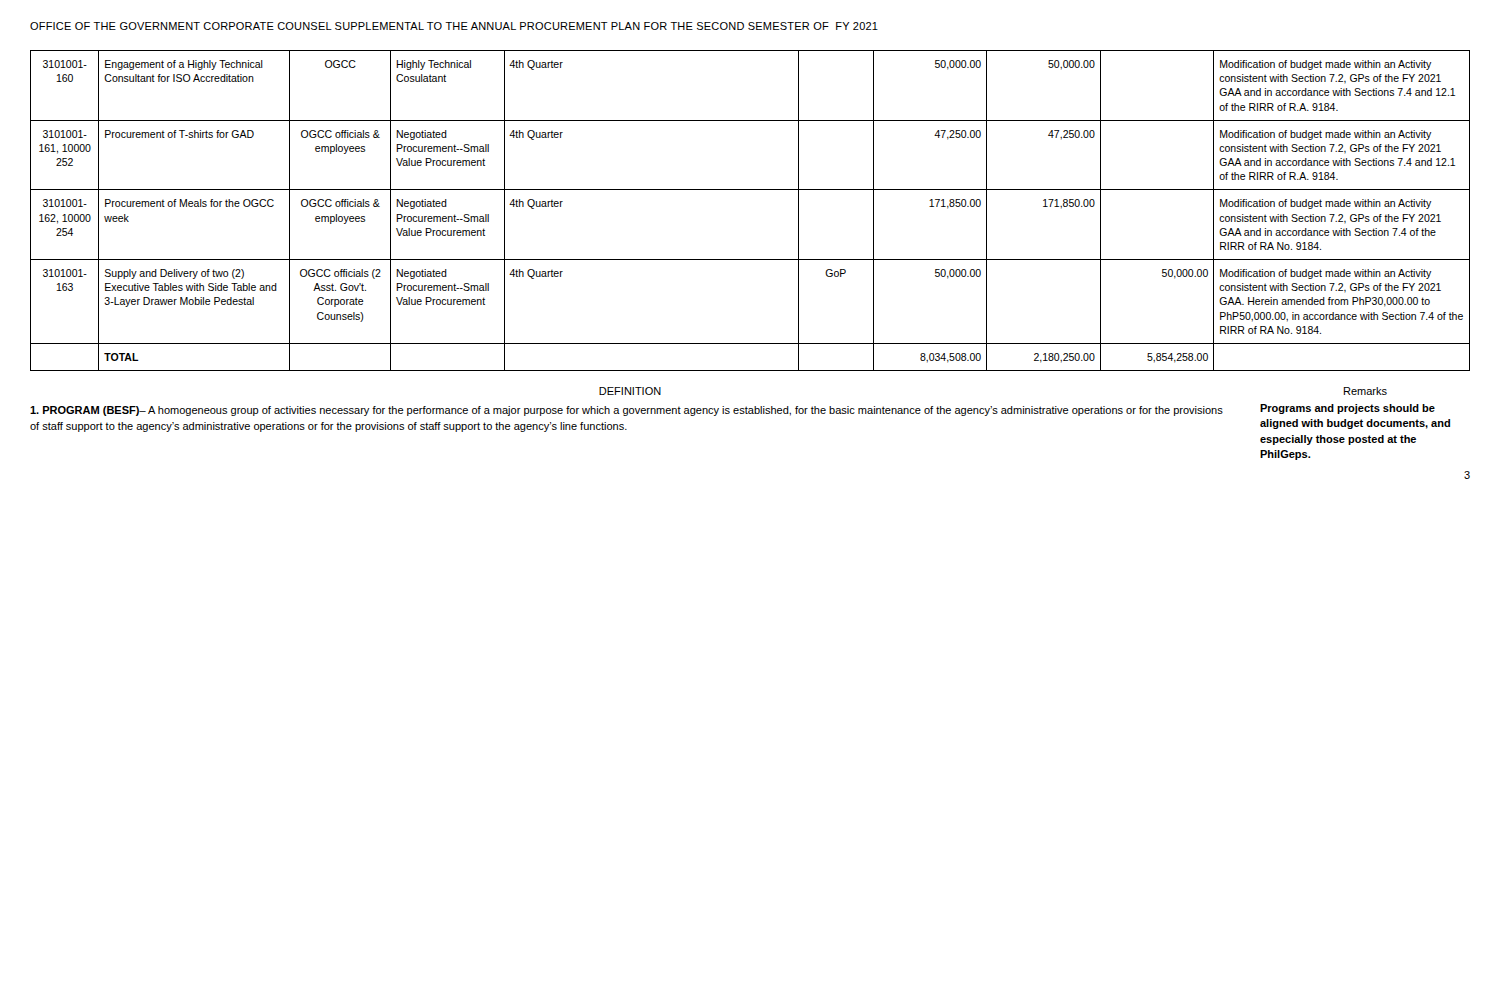OFFICE OF THE GOVERNMENT CORPORATE COUNSEL SUPPLEMENTAL TO THE ANNUAL PROCUREMENT PLAN FOR THE SECOND SEMESTER OF FY 2021
| 3101001-160 | Engagement of a Highly Technical Consultant for ISO Accreditation | OGCC | Highly Technical Cosulatant | 4th Quarter | | 50,000.00 | 50,000.00 | | Modification of budget made within an Activity consistent with Section 7.2, GPs of the FY 2021 GAA and in accordance with Sections 7.4 and 12.1 of the RIRR of R.A. 9184. |
| 3101001-161, 10000 252 | Procurement of T-shirts for GAD | OGCC officials & employees | Negotiated Procurement--Small Value Procurement | 4th Quarter | | 47,250.00 | 47,250.00 | | Modification of budget made within an Activity consistent with Section 7.2, GPs of the FY 2021 GAA and in accordance with Sections 7.4 and 12.1 of the RIRR of R.A. 9184. |
| 3101001-162, 10000 254 | Procurement of Meals for the OGCC week | OGCC officials & employees | Negotiated Procurement--Small Value Procurement | 4th Quarter | | 171,850.00 | 171,850.00 | | Modification of budget made within an Activity consistent with Section 7.2, GPs of the FY 2021 GAA and in accordance with Section 7.4 of the RIRR of RA No. 9184. |
| 3101001-163 | Supply and Delivery of two (2) Executive Tables with Side Table and 3-Layer Drawer Mobile Pedestal | OGCC officials (2 Asst. Gov't. Corporate Counsels) | Negotiated Procurement--Small Value Procurement | 4th Quarter | GoP | 50,000.00 | | 50,000.00 | Modification of budget made within an Activity consistent with Section 7.2, GPs of the FY 2021 GAA. Herein amended from PhP30,000.00 to PhP50,000.00, in accordance with Section 7.4 of the RIRR of RA No. 9184. |
| | TOTAL | | | | | 8,034,508.00 | 2,180,250.00 | 5,854,258.00 | |
DEFINITION
1. PROGRAM (BESF)– A homogeneous group of activities necessary for the performance of a major purpose for which a government agency is established, for the basic maintenance of the agency’s administrative operations or for the provisions of staff support to the agency’s administrative operations or for the provisions of staff support to the agency’s line functions.
Remarks
Programs and projects should be aligned with budget documents, and especially those posted at the PhilGeps.
3